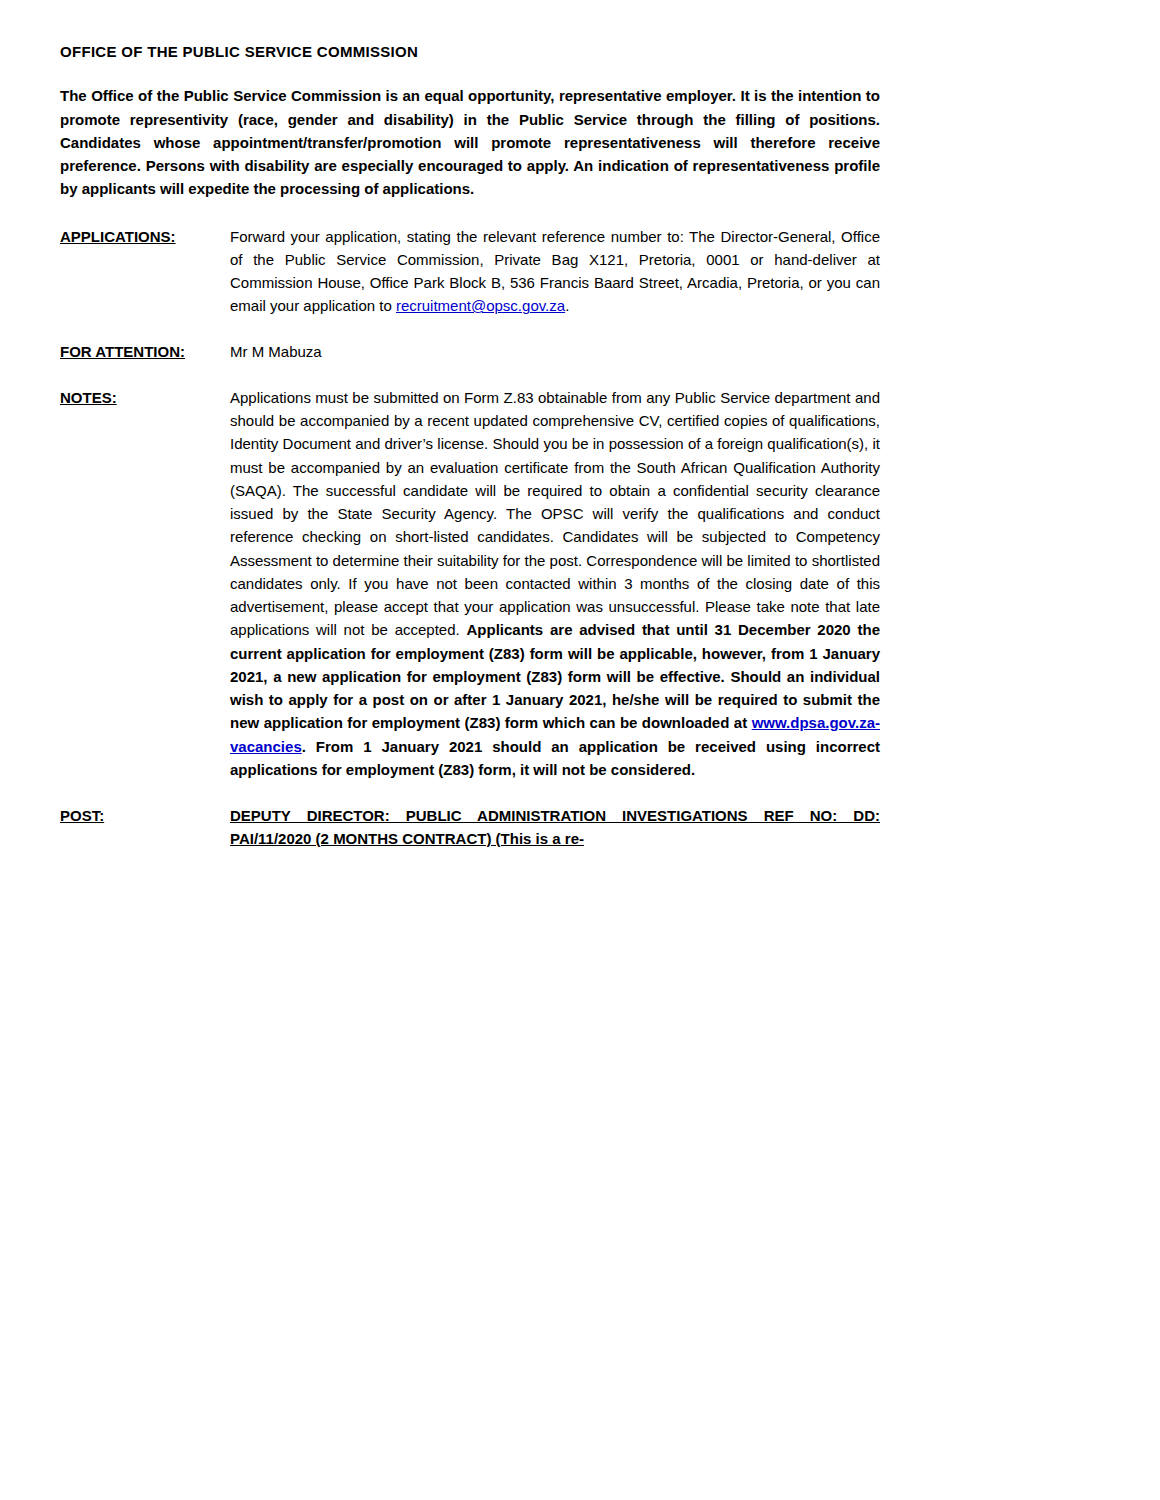OFFICE OF THE PUBLIC SERVICE COMMISSION
The Office of the Public Service Commission is an equal opportunity, representative employer. It is the intention to promote representivity (race, gender and disability) in the Public Service through the filling of positions. Candidates whose appointment/transfer/promotion will promote representativeness will therefore receive preference. Persons with disability are especially encouraged to apply. An indication of representativeness profile by applicants will expedite the processing of applications.
| APPLICATIONS: | Forward your application, stating the relevant reference number to: The Director-General, Office of the Public Service Commission, Private Bag X121, Pretoria, 0001 or hand-deliver at Commission House, Office Park Block B, 536 Francis Baard Street, Arcadia, Pretoria, or you can email your application to recruitment@opsc.gov.za . |
| FOR ATTENTION: | Mr M Mabuza |
| NOTES: | Applications must be submitted on Form Z.83 obtainable from any Public Service department and should be accompanied by a recent updated comprehensive CV, certified copies of qualifications, Identity Document and driver’s license. Should you be in possession of a foreign qualification(s), it must be accompanied by an evaluation certificate from the South African Qualification Authority (SAQA). The successful candidate will be required to obtain a confidential security clearance issued by the State Security Agency. The OPSC will verify the qualifications and conduct reference checking on short-listed candidates. Candidates will be subjected to Competency Assessment to determine their suitability for the post. Correspondence will be limited to shortlisted candidates only. If you have not been contacted within 3 months of the closing date of this advertisement, please accept that your application was unsuccessful. Please take note that late applications will not be accepted. Applicants are advised that until 31 December 2020 the current application for employment (Z83) form will be applicable, however, from 1 January 2021, a new application for employment (Z83) form will be effective. Should an individual wish to apply for a post on or after 1 January 2021, he/she will be required to submit the new application for employment (Z83) form which can be downloaded at www.dpsa.gov.za-vacancies . From 1 January 2021 should an application be received using incorrect applications for employment (Z83) form, it will not be considered. |
| POST: | DEPUTY DIRECTOR: PUBLIC ADMINISTRATION INVESTIGATIONS REF NO: DD: PAI/11/2020 (2 MONTHS CONTRACT) (This is a re- |